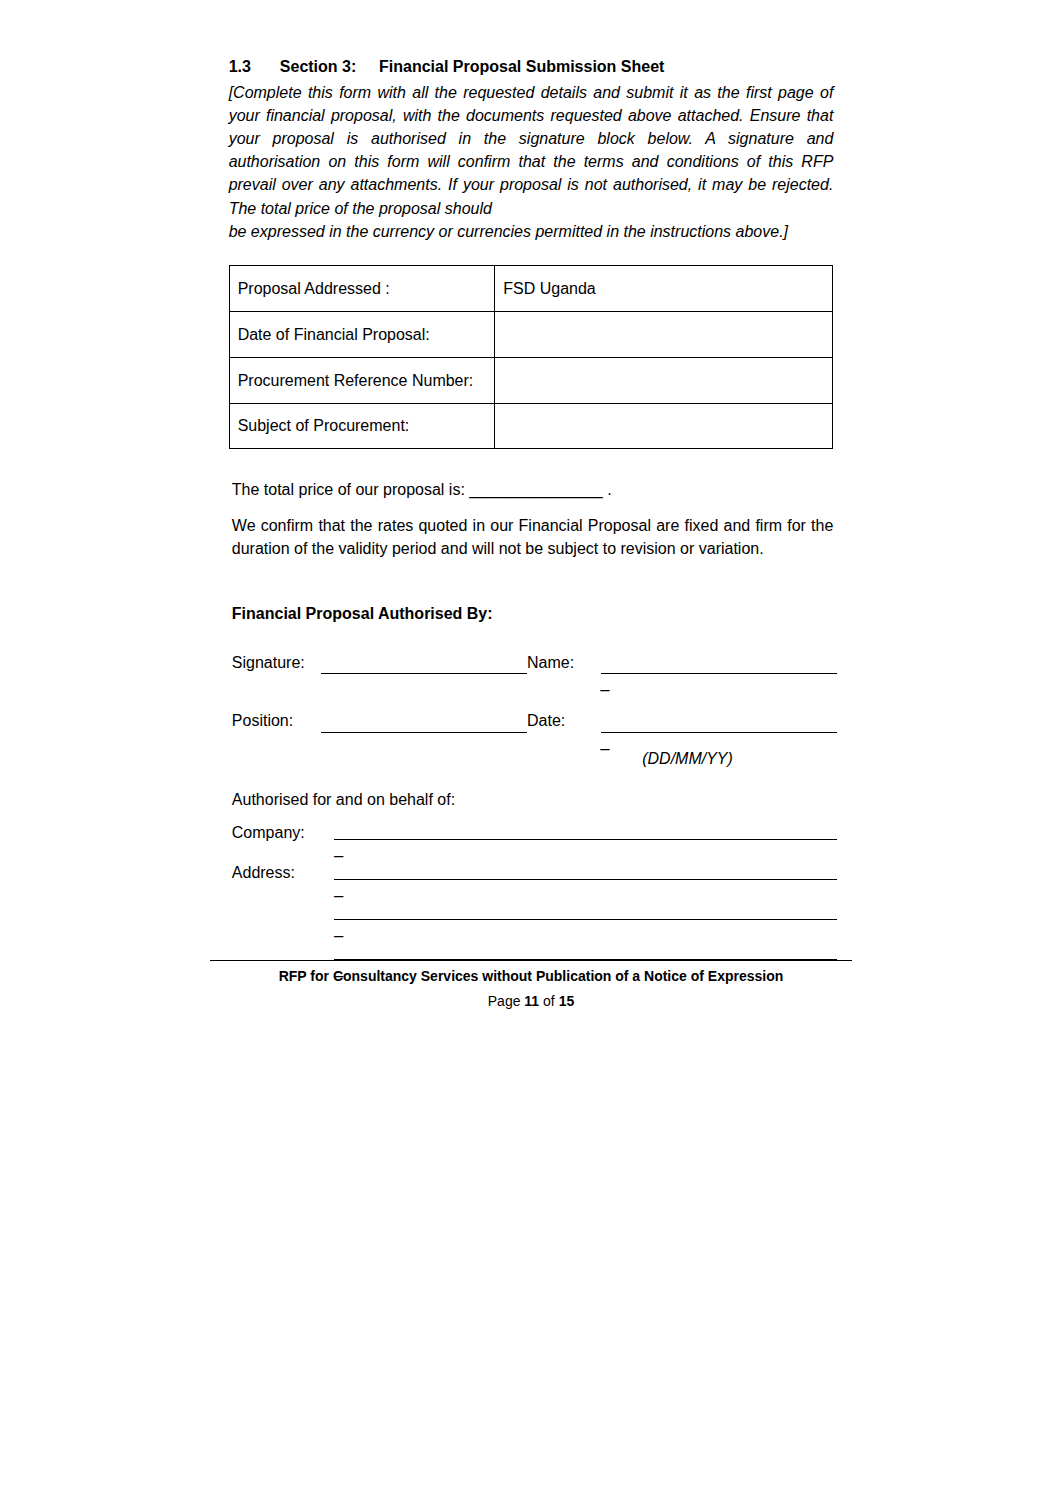1.3 Section 3: Financial Proposal Submission Sheet
[Complete this form with all the requested details and submit it as the first page of your financial proposal, with the documents requested above attached. Ensure that your proposal is authorised in the signature block below. A signature and authorisation on this form will confirm that the terms and conditions of this RFP prevail over any attachments. If your proposal is not authorised, it may be rejected. The total price of the proposal should
be expressed in the currency or currencies permitted in the instructions above.]
| Proposal Addressed : | FSD Uganda |
| Date of Financial Proposal: | |
| Procurement Reference Number: | |
| Subject of Procurement: | |
The total price of our proposal is: _______________ .
We confirm that the rates quoted in our Financial Proposal are fixed and firm for the duration of the validity period and will not be subject to revision or variation.
Financial Proposal Authorised By:
| Signature: | | Name: | _ |
| Position: | | Date: | _ (DD/MM/YY) |
Authorised for and on behalf of:
| Company: | _ |
| Address: | _ |
| | _ |
| | _ |
RFP for Consultancy Services without Publication of a Notice of Expression Page 11 of 15